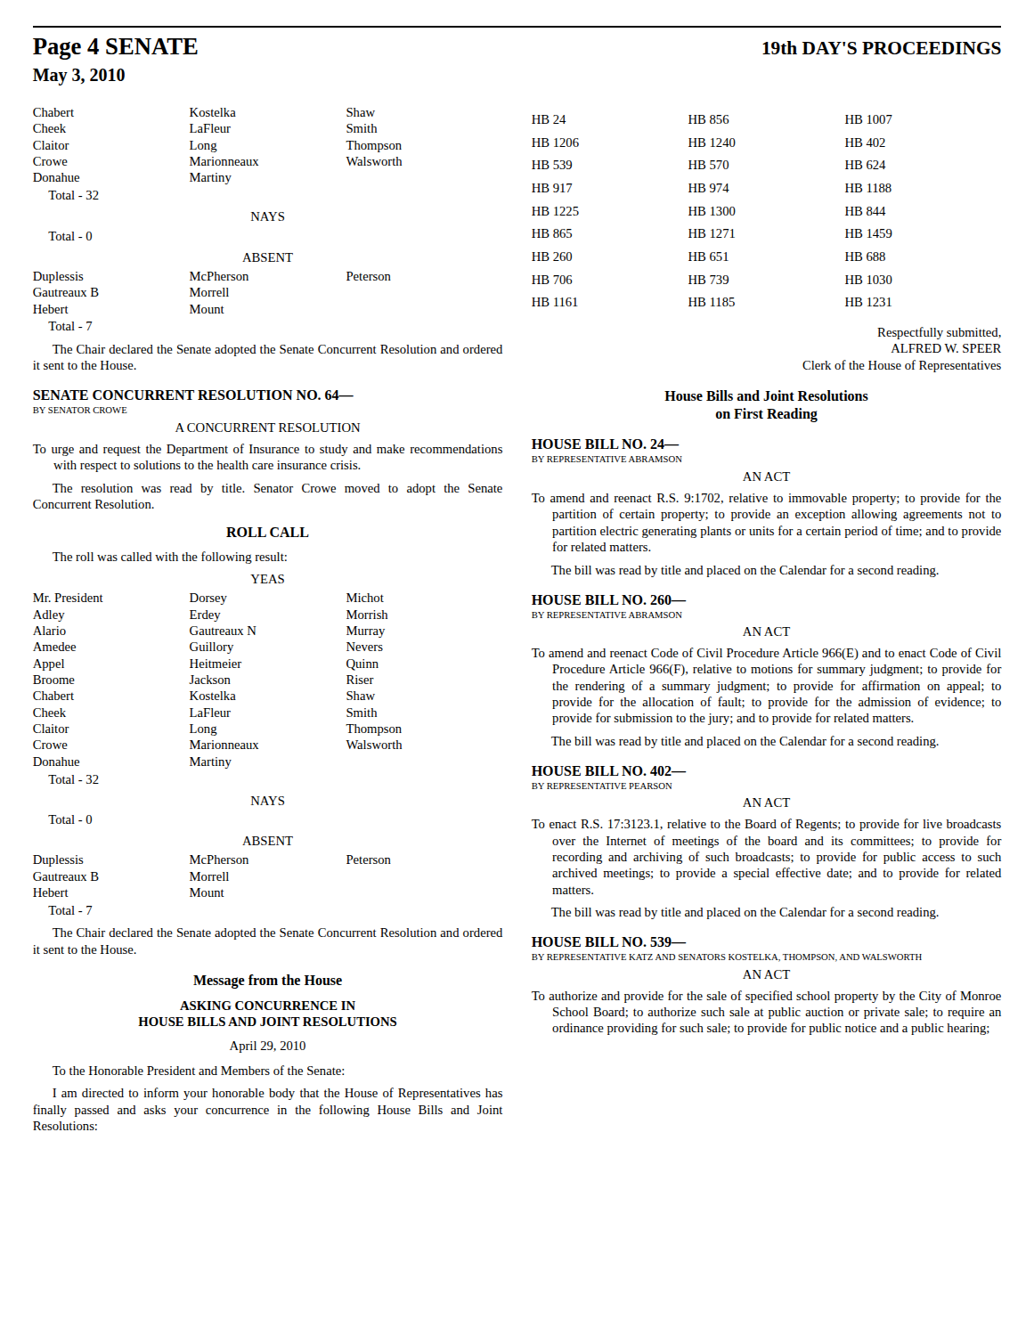Page 4 SENATE
19th DAY'S PROCEEDINGS
May 3, 2010
| Chabert | Kostelka | Shaw |
| Cheek | LaFleur | Smith |
| Claitor | Long | Thompson |
| Crowe | Marionneaux | Walsworth |
| Donahue | Martiny | |
Total - 32
NAYS
Total - 0
ABSENT
| Duplessis | McPherson | Peterson |
| Gautreaux B | Morrell | |
| Hebert | Mount | |
Total - 7
The Chair declared the Senate adopted the Senate Concurrent Resolution and ordered it sent to the House.
SENATE CONCURRENT RESOLUTION NO. 64—
BY SENATOR CROWE
A CONCURRENT RESOLUTION
To urge and request the Department of Insurance to study and make recommendations with respect to solutions to the health care insurance crisis.
The resolution was read by title. Senator Crowe moved to adopt the Senate Concurrent Resolution.
ROLL CALL
The roll was called with the following result:
YEAS
| Mr. President | Dorsey | Michot |
| Adley | Erdey | Morrish |
| Alario | Gautreaux N | Murray |
| Amedee | Guillory | Nevers |
| Appel | Heitmeier | Quinn |
| Broome | Jackson | Riser |
| Chabert | Kostelka | Shaw |
| Cheek | LaFleur | Smith |
| Claitor | Long | Thompson |
| Crowe | Marionneaux | Walsworth |
| Donahue | Martiny | |
Total - 32
NAYS
Total - 0
ABSENT
| Duplessis | McPherson | Peterson |
| Gautreaux B | Morrell | |
| Hebert | Mount | |
Total - 7
The Chair declared the Senate adopted the Senate Concurrent Resolution and ordered it sent to the House.
Message from the House
ASKING CONCURRENCE IN
HOUSE BILLS AND JOINT RESOLUTIONS
April 29, 2010
To the Honorable President and Members of the Senate:
I am directed to inform your honorable body that the House of Representatives has finally passed and asks your concurrence in the following House Bills and Joint Resolutions:
| HB 24 | HB 856 | HB 1007 |
| HB 1206 | HB 1240 | HB 402 |
| HB 539 | HB 570 | HB 624 |
| HB 917 | HB 974 | HB 1188 |
| HB 1225 | HB 1300 | HB 844 |
| HB 865 | HB 1271 | HB 1459 |
| HB 260 | HB 651 | HB 688 |
| HB 706 | HB 739 | HB 1030 |
| HB 1161 | HB 1185 | HB 1231 |
Respectfully submitted,
ALFRED W. SPEER
Clerk of the House of Representatives
House Bills and Joint Resolutions
on First Reading
HOUSE BILL NO. 24—
BY REPRESENTATIVE ABRAMSON
AN ACT
To amend and reenact R.S. 9:1702, relative to immovable property; to provide for the partition of certain property; to provide an exception allowing agreements not to partition electric generating plants or units for a certain period of time; and to provide for related matters.
The bill was read by title and placed on the Calendar for a second reading.
HOUSE BILL NO. 260—
BY REPRESENTATIVE ABRAMSON
AN ACT
To amend and reenact Code of Civil Procedure Article 966(E) and to enact Code of Civil Procedure Article 966(F), relative to motions for summary judgment; to provide for the rendering of a summary judgment; to provide for affirmation on appeal; to provide for the allocation of fault; to provide for the admission of evidence; to provide for submission to the jury; and to provide for related matters.
The bill was read by title and placed on the Calendar for a second reading.
HOUSE BILL NO. 402—
BY REPRESENTATIVE PEARSON
AN ACT
To enact R.S. 17:3123.1, relative to the Board of Regents; to provide for live broadcasts over the Internet of meetings of the board and its committees; to provide for recording and archiving of such broadcasts; to provide for public access to such archived meetings; to provide a special effective date; and to provide for related matters.
The bill was read by title and placed on the Calendar for a second reading.
HOUSE BILL NO. 539—
BY REPRESENTATIVE KATZ AND SENATORS KOSTELKA, THOMPSON, AND WALSWORTH
AN ACT
To authorize and provide for the sale of specified school property by the City of Monroe School Board; to authorize such sale at public auction or private sale; to require an ordinance providing for such sale; to provide for public notice and a public hearing;